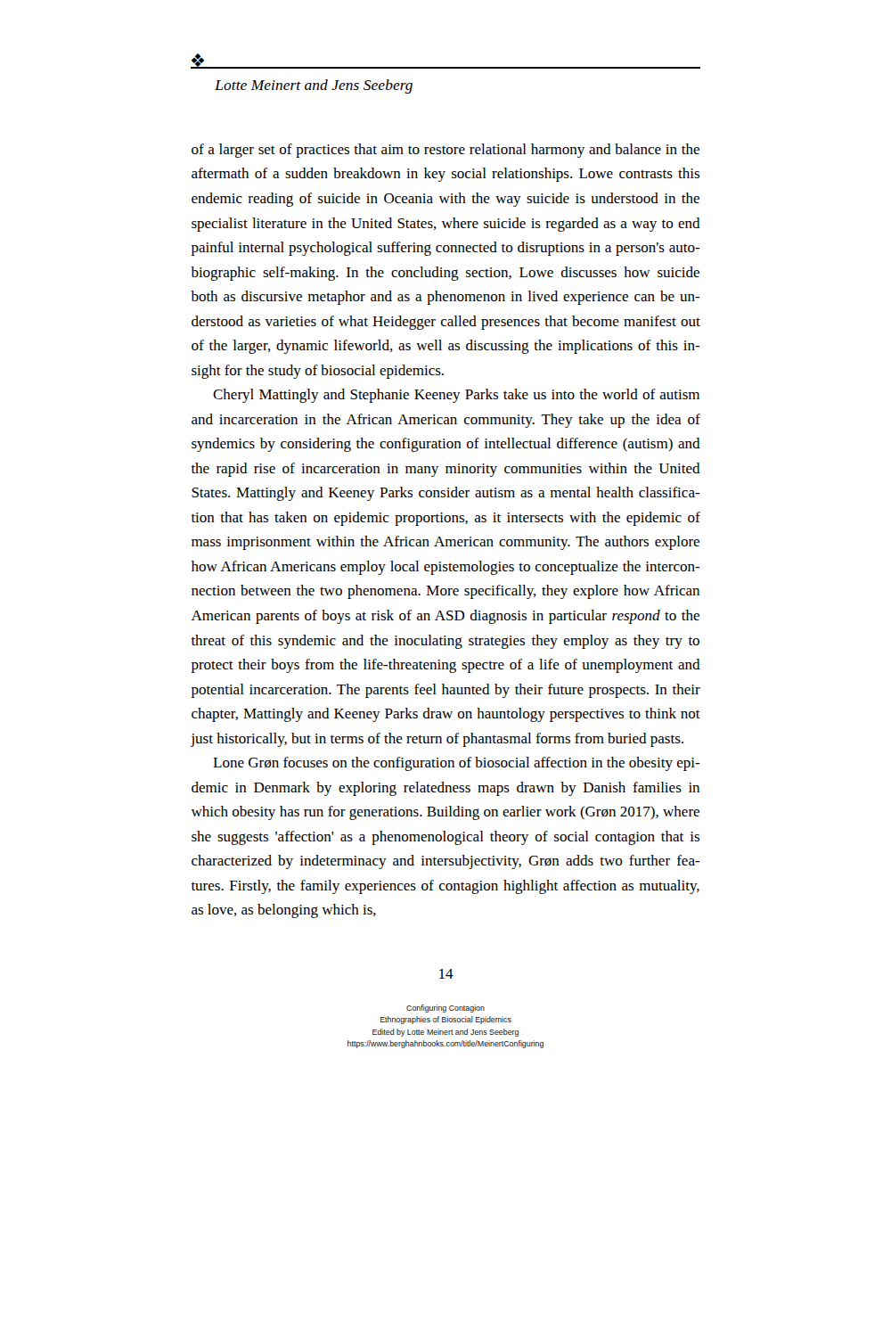❖
Lotte Meinert and Jens Seeberg
of a larger set of practices that aim to restore relational harmony and balance in the aftermath of a sudden breakdown in key social relationships. Lowe contrasts this endemic reading of suicide in Oceania with the way suicide is understood in the specialist literature in the United States, where suicide is regarded as a way to end painful internal psychological suffering connected to disruptions in a person's autobiographic self-making. In the concluding section, Lowe discusses how suicide both as discursive metaphor and as a phenomenon in lived experience can be understood as varieties of what Heidegger called presences that become manifest out of the larger, dynamic lifeworld, as well as discussing the implications of this insight for the study of biosocial epidemics.
Cheryl Mattingly and Stephanie Keeney Parks take us into the world of autism and incarceration in the African American community. They take up the idea of syndemics by considering the configuration of intellectual difference (autism) and the rapid rise of incarceration in many minority communities within the United States. Mattingly and Keeney Parks consider autism as a mental health classification that has taken on epidemic proportions, as it intersects with the epidemic of mass imprisonment within the African American community. The authors explore how African Americans employ local epistemologies to conceptualize the interconnection between the two phenomena. More specifically, they explore how African American parents of boys at risk of an ASD diagnosis in particular respond to the threat of this syndemic and the inoculating strategies they employ as they try to protect their boys from the life-threatening spectre of a life of unemployment and potential incarceration. The parents feel haunted by their future prospects. In their chapter, Mattingly and Keeney Parks draw on hauntology perspectives to think not just historically, but in terms of the return of phantasmal forms from buried pasts.
Lone Grøn focuses on the configuration of biosocial affection in the obesity epidemic in Denmark by exploring relatedness maps drawn by Danish families in which obesity has run for generations. Building on earlier work (Grøn 2017), where she suggests 'affection' as a phenomenological theory of social contagion that is characterized by indeterminacy and intersubjectivity, Grøn adds two further features. Firstly, the family experiences of contagion highlight affection as mutuality, as love, as belonging which is,
14
Configuring Contagion
Ethnographies of Biosocial Epidemics
Edited by Lotte Meinert and Jens Seeberg
https://www.berghahnbooks.com/title/MeinertConfiguring